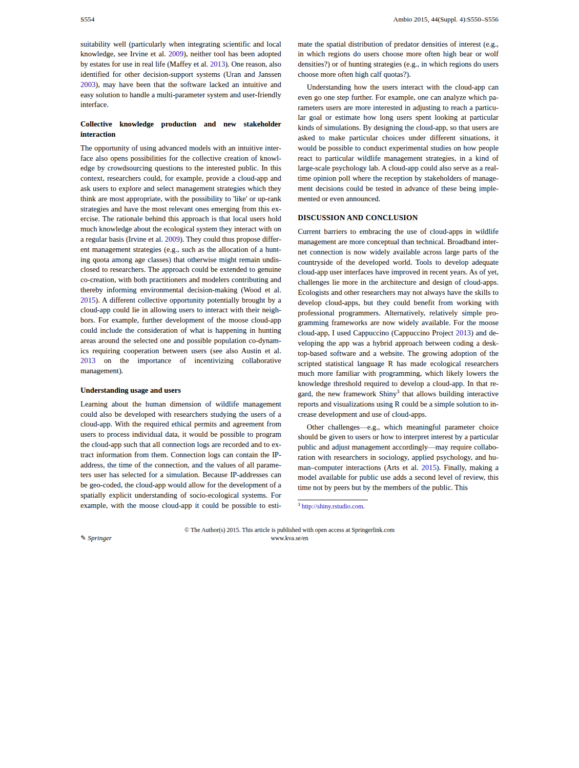S554 Ambio 2015, 44(Suppl. 4):S550–S556
suitability well (particularly when integrating scientific and local knowledge, see Irvine et al. 2009), neither tool has been adopted by estates for use in real life (Maffey et al. 2013). One reason, also identified for other decision-support systems (Uran and Janssen 2003), may have been that the software lacked an intuitive and easy solution to handle a multi-parameter system and user-friendly interface.
Collective knowledge production and new stakeholder interaction
The opportunity of using advanced models with an intuitive interface also opens possibilities for the collective creation of knowledge by crowdsourcing questions to the interested public. In this context, researchers could, for example, provide a cloud-app and ask users to explore and select management strategies which they think are most appropriate, with the possibility to 'like' or up-rank strategies and have the most relevant ones emerging from this exercise. The rationale behind this approach is that local users hold much knowledge about the ecological system they interact with on a regular basis (Irvine et al. 2009). They could thus propose different management strategies (e.g., such as the allocation of a hunting quota among age classes) that otherwise might remain undisclosed to researchers. The approach could be extended to genuine co-creation, with both practitioners and modelers contributing and thereby informing environmental decision-making (Wood et al. 2015). A different collective opportunity potentially brought by a cloud-app could lie in allowing users to interact with their neighbors. For example, further development of the moose cloud-app could include the consideration of what is happening in hunting areas around the selected one and possible population co-dynamics requiring cooperation between users (see also Austin et al. 2013 on the importance of incentivizing collaborative management).
Understanding usage and users
Learning about the human dimension of wildlife management could also be developed with researchers studying the users of a cloud-app. With the required ethical permits and agreement from users to process individual data, it would be possible to program the cloud-app such that all connection logs are recorded and to extract information from them. Connection logs can contain the IP-address, the time of the connection, and the values of all parameters user has selected for a simulation. Because IP-addresses can be geo-coded, the cloud-app would allow for the development of a spatially explicit understanding of socio-ecological systems. For example, with the moose cloud-app it could be possible to estimate the spatial distribution of predator densities of interest (e.g., in which regions do users choose more often high bear or wolf densities?) or of hunting strategies (e.g., in which regions do users choose more often high calf quotas?).
Understanding how the users interact with the cloud-app can even go one step further. For example, one can analyze which parameters users are more interested in adjusting to reach a particular goal or estimate how long users spent looking at particular kinds of simulations. By designing the cloud-app, so that users are asked to make particular choices under different situations, it would be possible to conduct experimental studies on how people react to particular wildlife management strategies, in a kind of large-scale psychology lab. A cloud-app could also serve as a real-time opinion poll where the reception by stakeholders of management decisions could be tested in advance of these being implemented or even announced.
Discussion and conclusion
Current barriers to embracing the use of cloud-apps in wildlife management are more conceptual than technical. Broadband internet connection is now widely available across large parts of the countryside of the developed world. Tools to develop adequate cloud-app user interfaces have improved in recent years. As of yet, challenges lie more in the architecture and design of cloud-apps. Ecologists and other researchers may not always have the skills to develop cloud-apps, but they could benefit from working with professional programmers. Alternatively, relatively simple programming frameworks are now widely available. For the moose cloud-app, I used Cappuccino (Cappuccino Project 2013) and developing the app was a hybrid approach between coding a desktop-based software and a website. The growing adoption of the scripted statistical language R has made ecological researchers much more familiar with programming, which likely lowers the knowledge threshold required to develop a cloud-app. In that regard, the new framework Shiny3 that allows building interactive reports and visualizations using R could be a simple solution to increase development and use of cloud-apps.
Other challenges—e.g., which meaningful parameter choice should be given to users or how to interpret interest by a particular public and adjust management accordingly—may require collaboration with researchers in sociology, applied psychology, and human–computer interactions (Arts et al. 2015). Finally, making a model available for public use adds a second level of review, this time not by peers but by the members of the public. This
3 http://shiny.rstudio.com.
✎ Springer © The Author(s) 2015. This article is published with open access at Springerlink.com www.kva.se/en